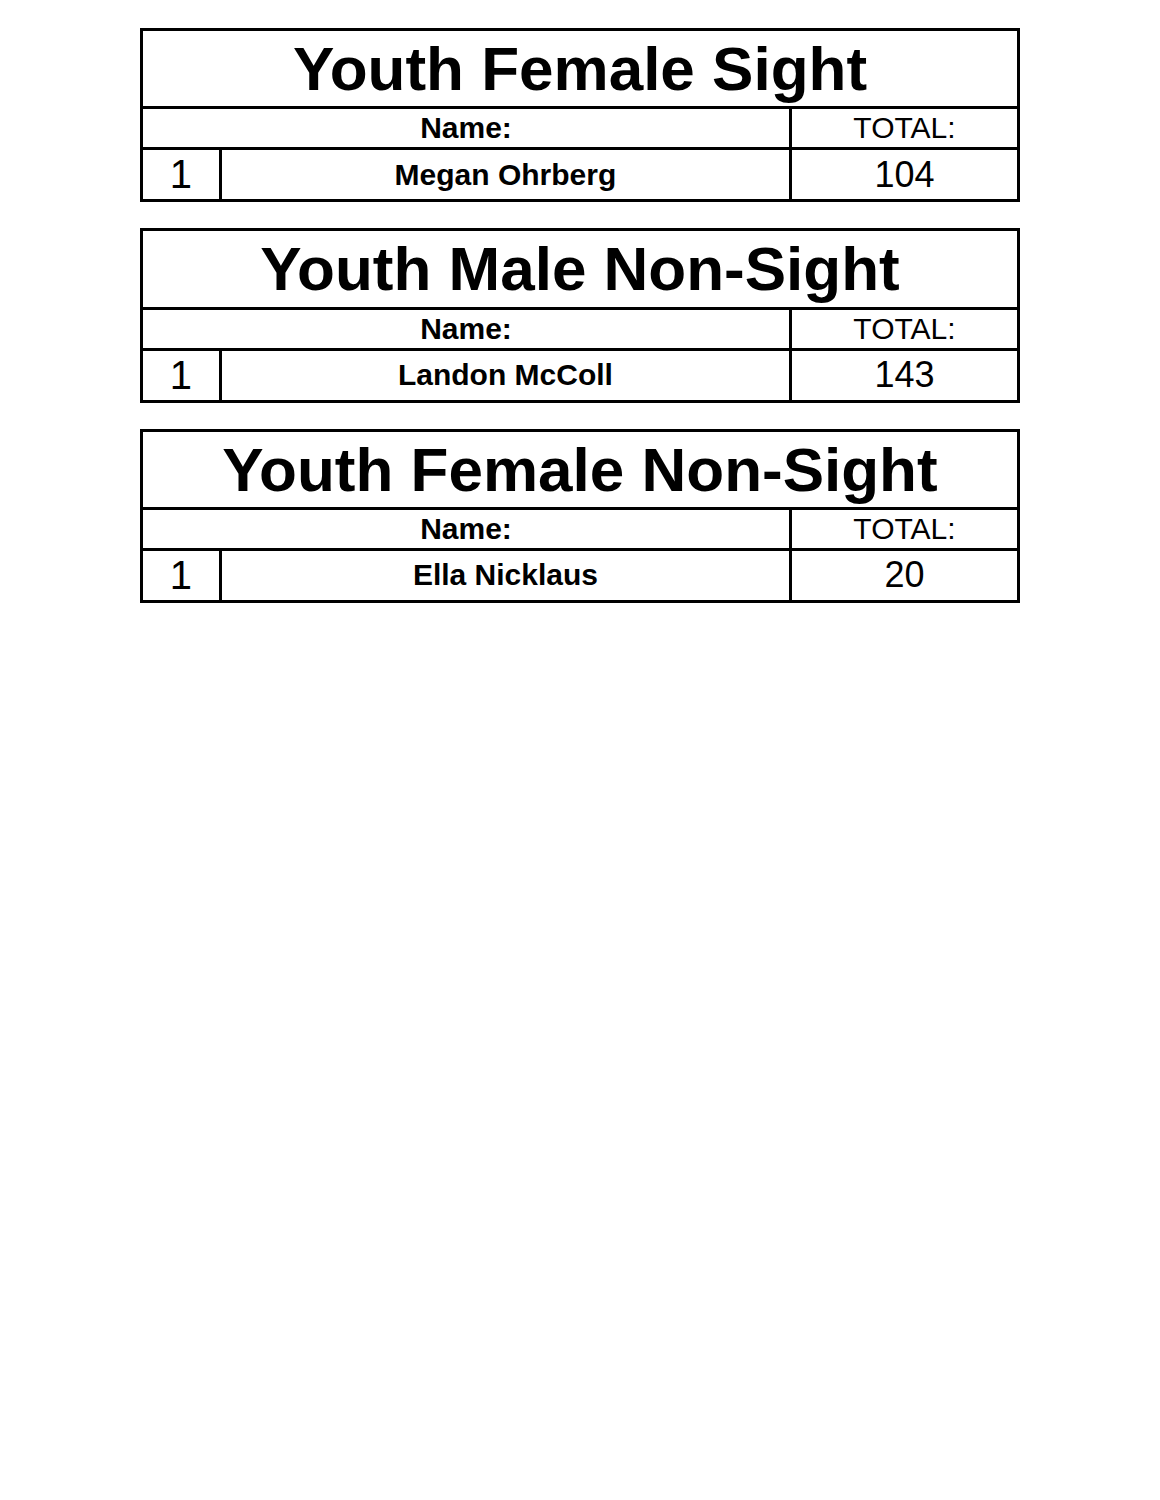| Youth Female Sight |
| Name: | TOTAL: |
| 1 | Megan Ohrberg | 104 |
| Youth Male Non-Sight |
| Name: | TOTAL: |
| 1 | Landon McColl | 143 |
| Youth Female Non-Sight |
| Name: | TOTAL: |
| 1 | Ella Nicklaus | 20 |